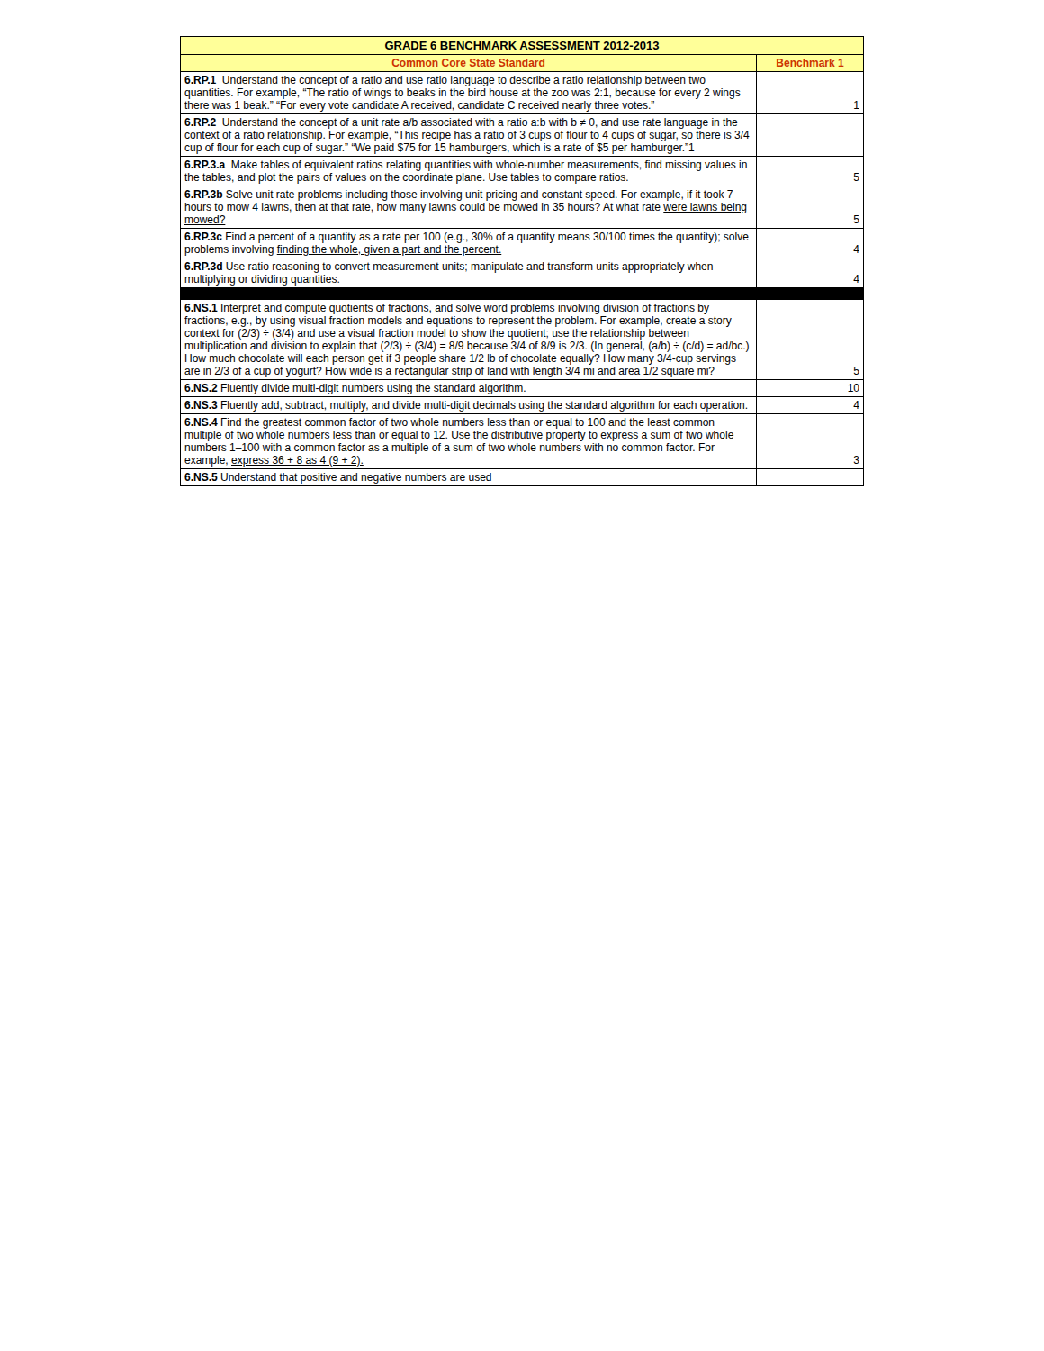GRADE 6 BENCHMARK ASSESSMENT 2012-2013
| Common Core State Standard | Benchmark 1 |
| --- | --- |
| 6.RP.1 Understand the concept of a ratio and use ratio language to describe a ratio relationship between two quantities. For example, “The ratio of wings to beaks in the bird house at the zoo was 2:1, because for every 2 wings there was 1 beak.” “For every vote candidate A received, candidate C received nearly three votes.” | 1 |
| 6.RP.2 Understand the concept of a unit rate a/b associated with a ratio a:b with b ≠ 0, and use rate language in the context of a ratio relationship. For example, “This recipe has a ratio of 3 cups of flour to 4 cups of sugar, so there is 3/4 cup of flour for each cup of sugar.” “We paid $75 for 15 hamburgers, which is a rate of $5 per hamburger.”1 | |
| 6.RP.3.a Make tables of equivalent ratios relating quantities with whole-number measurements, find missing values in the tables, and plot the pairs of values on the coordinate plane. Use tables to compare ratios. | 5 |
| 6.RP.3b Solve unit rate problems including those involving unit pricing and constant speed. For example, if it took 7 hours to mow 4 lawns, then at that rate, how many lawns could be mowed in 35 hours? At what rate were lawns being mowed? | 5 |
| 6.RP.3c Find a percent of a quantity as a rate per 100 (e.g., 30% of a quantity means 30/100 times the quantity); solve problems involving finding the whole, given a part and the percent. | 4 |
| 6.RP.3d Use ratio reasoning to convert measurement units; manipulate and transform units appropriately when multiplying or dividing quantities. | 4 |
| 6.NS.1 Interpret and compute quotients of fractions, and solve word problems involving division of fractions by fractions, e.g., by using visual fraction models and equations to represent the problem. For example, create a story context for (2/3) ÷ (3/4) and use a visual fraction model to show the quotient; use the relationship between multiplication and division to explain that (2/3) ÷ (3/4) = 8/9 because 3/4 of 8/9 is 2/3. (In general, (a/b) ÷ (c/d) = ad/bc.) How much chocolate will each person get if 3 people share 1/2 lb of chocolate equally? How many 3/4-cup servings are in 2/3 of a cup of yogurt? How wide is a rectangular strip of land with length 3/4 mi and area 1/2 square mi? | 5 |
| 6.NS.2 Fluently divide multi-digit numbers using the standard algorithm. | 10 |
| 6.NS.3 Fluently add, subtract, multiply, and divide multi-digit decimals using the standard algorithm for each operation. | 4 |
| 6.NS.4 Find the greatest common factor of two whole numbers less than or equal to 100 and the least common multiple of two whole numbers less than or equal to 12. Use the distributive property to express a sum of two whole numbers 1–100 with a common factor as a multiple of a sum of two whole numbers with no common factor. For example, express 36 + 8 as 4 (9 + 2). | 3 |
| 6.NS.5 Understand that positive and negative numbers are used | |